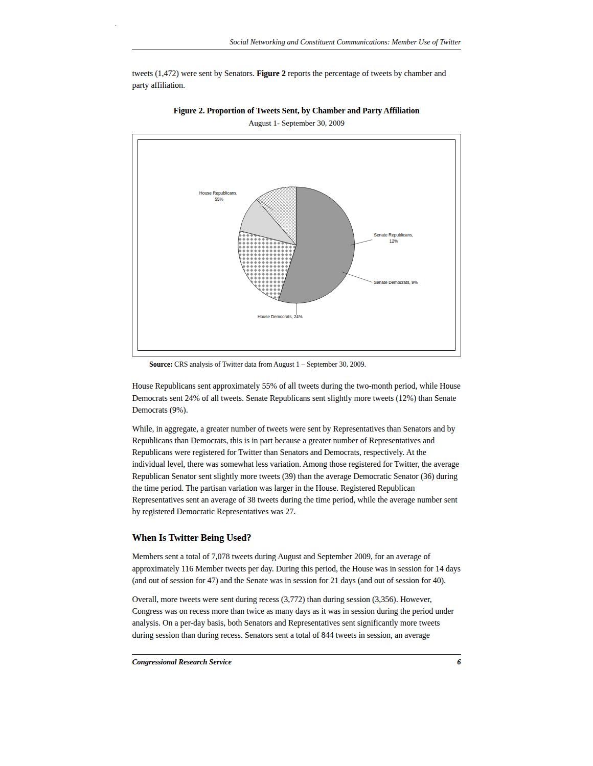.
Social Networking and Constituent Communications: Member Use of Twitter
tweets (1,472) were sent by Senators. Figure 2 reports the percentage of tweets by chamber and party affiliation.
Figure 2. Proportion of Tweets Sent, by Chamber and Party Affiliation
August 1- September 30, 2009
House Republicans, 55% Senate Republicans, 12% Senate Democrats, 9% House Democrats, 24%
Source: CRS analysis of Twitter data from August 1 – September 30, 2009.
House Republicans sent approximately 55% of all tweets during the two-month period, while House Democrats sent 24% of all tweets. Senate Republicans sent slightly more tweets (12%) than Senate Democrats (9%).
While, in aggregate, a greater number of tweets were sent by Representatives than Senators and by Republicans than Democrats, this is in part because a greater number of Representatives and Republicans were registered for Twitter than Senators and Democrats, respectively. At the individual level, there was somewhat less variation. Among those registered for Twitter, the average Republican Senator sent slightly more tweets (39) than the average Democratic Senator (36) during the time period. The partisan variation was larger in the House. Registered Republican Representatives sent an average of 38 tweets during the time period, while the average number sent by registered Democratic Representatives was 27.
When Is Twitter Being Used?
Members sent a total of 7,078 tweets during August and September 2009, for an average of approximately 116 Member tweets per day. During this period, the House was in session for 14 days (and out of session for 47) and the Senate was in session for 21 days (and out of session for 40).
Overall, more tweets were sent during recess (3,772) than during session (3,356). However, Congress was on recess more than twice as many days as it was in session during the period under analysis. On a per-day basis, both Senators and Representatives sent significantly more tweets during session than during recess. Senators sent a total of 844 tweets in session, an average
Congressional Research Service 6